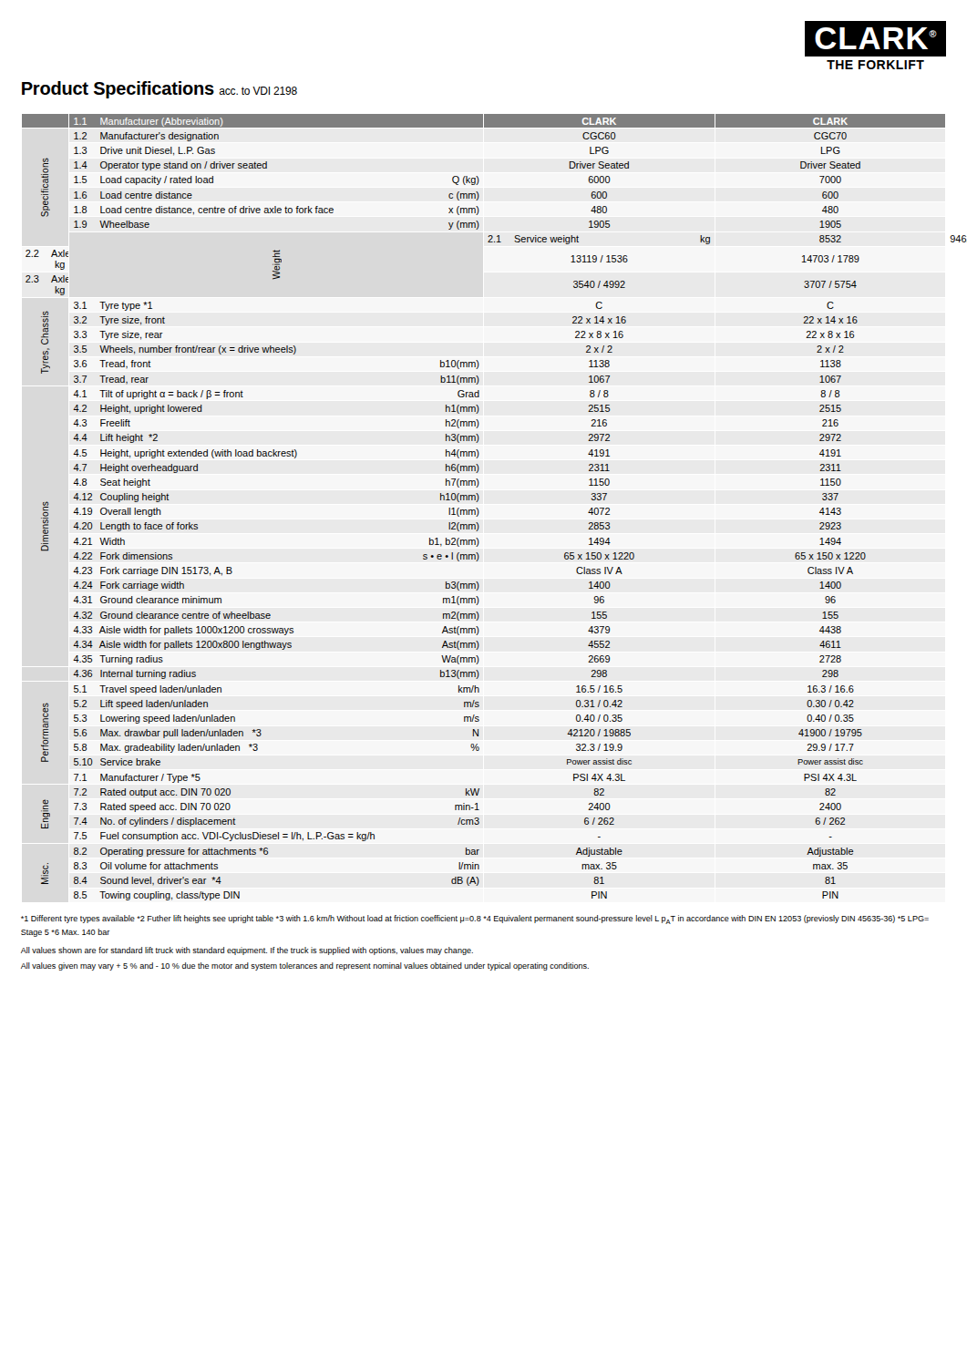CLARK®
THE FORKLIFT
Product Specifications acc. to VDI 2198
| | 1.1 Manufacturer (Abbreviation) | CLARK | CLARK |
| Specifications | 1.2 Manufacturer's designation | CGC60 | CGC70 |
| 1.3 Drive unit Diesel, L.P. Gas | LPG | LPG |
| 1.4 Operator type stand on / driver seated | Driver Seated | Driver Seated |
| 1.5 Load capacity / rated load Q (kg) | 6000 | 7000 |
| 1.6 Load centre distance c (mm) | 600 | 600 |
| 1.8 Load centre distance, centre of drive axle to fork face x (mm) | 480 | 480 |
| 1.9 Wheelbase y (mm) | 1905 | 1905 |
| Weight | 2.1 Service weight kg | 8532 | 9462 |
| 2.2 Axle loading, laden front / rear kg | 13119 / 1536 | 14703 / 1789 |
| 2.3 Axle loading, unladen front / rear kg | 3540 / 4992 | 3707 / 5754 |
| Tyres, Chassis | 3.1 Tyre type *1 | C | C |
| 3.2 Tyre size, front | 22 x 14 x 16 | 22 x 14 x 16 |
| 3.3 Tyre size, rear | 22 x 8 x 16 | 22 x 8 x 16 |
| 3.5 Wheels, number front/rear (x = drive wheels) | 2 x / 2 | 2 x / 2 |
| 3.6 Tread, front b10(mm) | 1138 | 1138 |
| 3.7 Tread, rear b11(mm) | 1067 | 1067 |
| Dimensions | 4.1 Tilt of upright α = back / β = front Grad | 8 / 8 | 8 / 8 |
| 4.2 Height, upright lowered h1(mm) | 2515 | 2515 |
| 4.3 Freelift h2(mm) | 216 | 216 |
| 4.4 Lift height *2 h3(mm) | 2972 | 2972 |
| 4.5 Height, upright extended (with load backrest) h4(mm) | 4191 | 4191 |
| 4.7 Height overheadguard h6(mm) | 2311 | 2311 |
| 4.8 Seat height h7(mm) | 1150 | 1150 |
| 4.12 Coupling height h10(mm) | 337 | 337 |
| 4.19 Overall length l1(mm) | 4072 | 4143 |
| 4.20 Length to face of forks l2(mm) | 2853 | 2923 |
| 4.21 Width b1, b2(mm) | 1494 | 1494 |
| 4.22 Fork dimensions s • e • l (mm) | 65 x 150 x 1220 | 65 x 150 x 1220 |
| 4.23 Fork carriage DIN 15173, A, B | Class IV A | Class IV A |
| 4.24 Fork carriage width b3(mm) | 1400 | 1400 |
| 4.31 Ground clearance minimum m1(mm) | 96 | 96 |
| 4.32 Ground clearance centre of wheelbase m2(mm) | 155 | 155 |
| 4.33 Aisle width for pallets 1000x1200 crossways Ast(mm) | 4379 | 4438 |
| 4.34 Aisle width for pallets 1200x800 lengthways Ast(mm) | 4552 | 4611 |
| 4.35 Turning radius Wa(mm) | 2669 | 2728 |
| | 4.36 Internal turning radius b13(mm) | 298 | 298 |
| Performances | 5.1 Travel speed laden/unladen km/h | 16.5 / 16.5 | 16.3 / 16.6 |
| 5.2 Lift speed laden/unladen m/s | 0.31 / 0.42 | 0.30 / 0.42 |
| 5.3 Lowering speed laden/unladen m/s | 0.40 / 0.35 | 0.40 / 0.35 |
| 5.6 Max. drawbar pull laden/unladen *3 N | 42120 / 19885 | 41900 / 19795 |
| 5.8 Max. gradeability laden/unladen *3 % | 32.3 / 19.9 | 29.9 / 17.7 |
| 5.10 Service brake | Power assist disc | Power assist disc |
| 7.1 Manufacturer / Type *5 | PSI 4X 4.3L | PSI 4X 4.3L |
| Engine | 7.2 Rated output acc. DIN 70 020 kW | 82 | 82 |
| 7.3 Rated speed acc. DIN 70 020 min-1 | 2400 | 2400 |
| 7.4 No. of cylinders / displacement /cm3 | 6 / 262 | 6 / 262 |
| 7.5 Fuel consumption acc. VDI-CyclusDiesel = l/h, L.P.-Gas = kg/h | - | - |
| Misc. | 8.2 Operating pressure for attachments *6 bar | Adjustable | Adjustable |
| 8.3 Oil volume for attachments l/min | max. 35 | max. 35 |
| 8.4 Sound level, driver's ear *4 dB (A) | 81 | 81 |
| 8.5 Towing coupling, class/type DIN | PIN | PIN |
*1 Different tyre types available *2 Futher lift heights see upright table *3 with 1.6 km/h Without load at friction coefficient μ=0.8 *4 Equivalent permanent sound-pressure level L pAT in accordance with DIN EN 12053 (previosly DIN 45635-36) *5 LPG= Stage 5 *6 Max. 140 bar
All values shown are for standard lift truck with standard equipment. If the truck is supplied with options, values may change.
All values given may vary + 5 % and - 10 % due the motor and system tolerances and represent nominal values obtained under typical operating conditions.